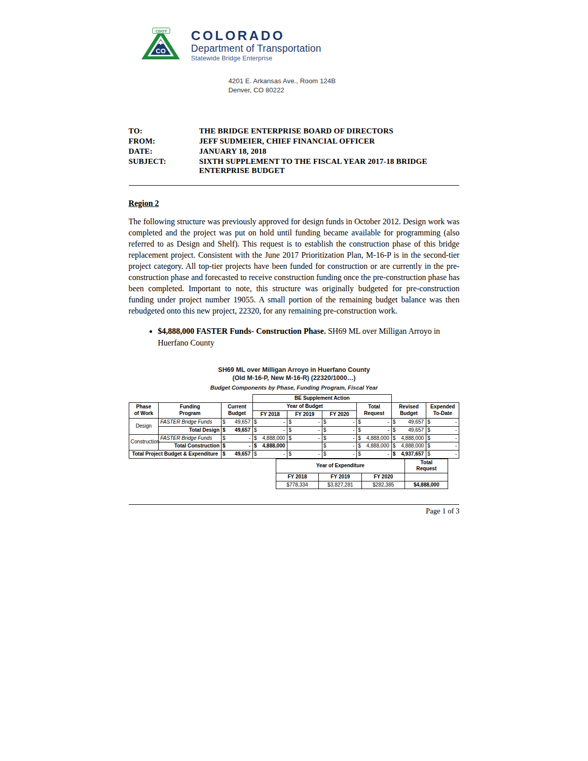CO CDOT
COLORADO
Department of Transportation
Statewide Bridge Enterprise
4201 E. Arkansas Ave., Room 124B
Denver, CO 80222
| TO: | THE BRIDGE ENTERPRISE BOARD OF DIRECTORS |
| FROM: | JEFF SUDMEIER, CHIEF FINANCIAL OFFICER |
| DATE: | JANUARY 18, 2018 |
| SUBJECT: | SIXTH SUPPLEMENT TO THE FISCAL YEAR 2017-18 BRIDGE ENTERPRISE BUDGET |
Region 2
The following structure was previously approved for design funds in October 2012. Design work was completed and the project was put on hold until funding became available for programming (also referred to as Design and Shelf). This request is to establish the construction phase of this bridge replacement project. Consistent with the June 2017 Prioritization Plan, M-16-P is in the second-tier project category. All top-tier projects have been funded for construction or are currently in the pre-construction phase and forecasted to receive construction funding once the pre-construction phase has been completed. Important to note, this structure was originally budgeted for pre-construction funding under project number 19055. A small portion of the remaining budget balance was then rebudgeted onto this new project, 22320, for any remaining pre-construction work.
$4,888,000 FASTER Funds- Construction Phase. SH69 ML over Milligan Arroyo in Huerfano County
SH69 ML over Milligan Arroyo in Huerfano County
(Old M-16-P, New M-16-R) (22320/1000…) Budget Components by Phase, Funding Program, Fiscal Year
| | | | BE Supplement Action | | |
| Phase of Work | Funding Program | Current Budget | Year of Budget | Total Request | Revised Budget | Expended To-Date |
| FY 2018 | FY 2019 | FY 2020 |
| Design | FASTER Bridge Funds | $ 49,657 | $ - | $ - | $ - | $ - | $ 49,657 | $ - |
| Total Design | $ 49,657 | $ - | $ - | $ - | $ - | $ 49,657 | $ - |
| Construction | FASTER Bridge Funds | $ - | $ 4,888,000 | $ - | $ - | $ 4,888,000 | $ 4,888,000 | $ - |
| Total Construction | $ - | $ 4,888,000 | | $ - | $ 4,888,000 | $ 4,888,000 | $ - |
| Total Project Budget & Expenditure | $ 49,657 | $ - | $ - | $ - | $ - | $ 4,937,657 | $ - |
| Year of Expenditure | Total Request |
| --- | --- |
| FY 2018 | FY 2019 | FY 2020 | |
| $778,334 | $3,827,281 | $282,385 | $4,888,000 |
Page 1 of 3